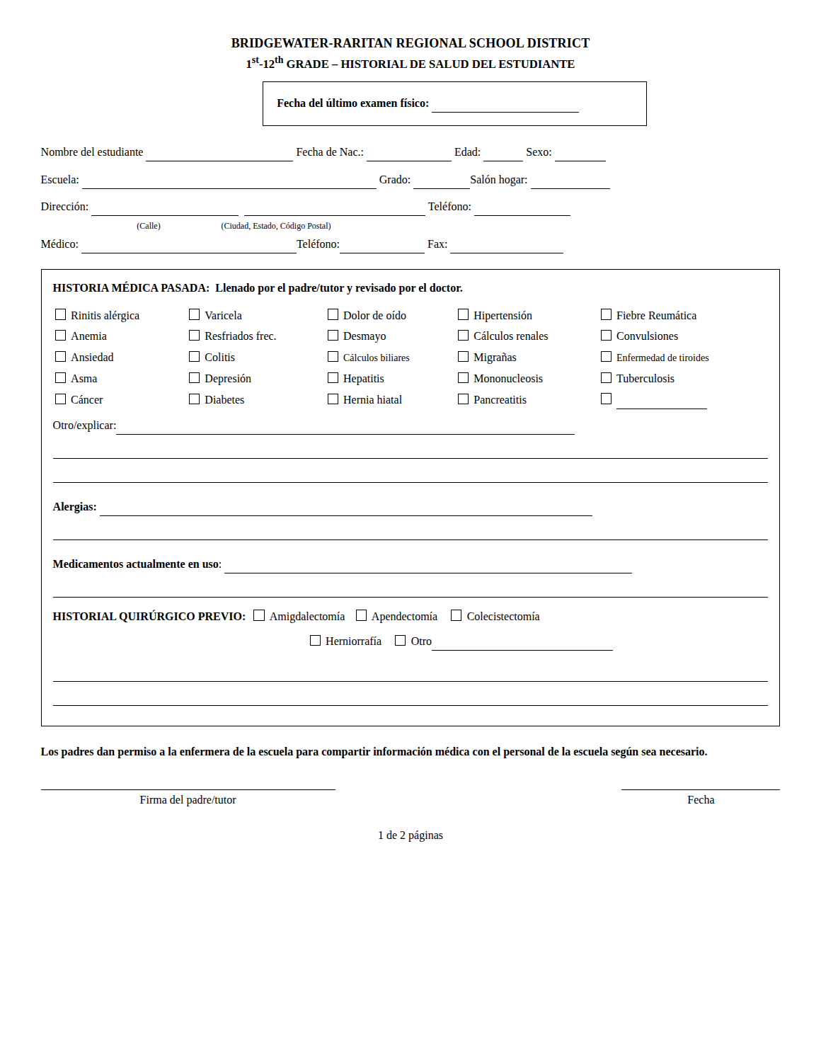BRIDGEWATER-RARITAN REGIONAL SCHOOL DISTRICT
1st-12th GRADE – HISTORIAL DE SALUD DEL ESTUDIANTE
Fecha del último examen físico:
Nombre del estudiante Fecha de Nac.: Edad: Sexo:
Escuela: Grado: Salón hogar:
Dirección: Teléfono:
(Calle)(Ciudad, Estado, Código Postal)
Médico: Teléfono: Fax:
HISTORIA MÉDICA PASADA: Llenado por el padre/tutor y revisado por el doctor.
| Rinitis alérgica | Varicela | Dolor de oído | Hipertensión | Fiebre Reumática |
| Anemia | Resfriados frec. | Desmayo | Cálculos renales | Convulsiones |
| Ansiedad | Colitis | Cálculos biliares | Migrañas | Enfermedad de tiroides |
| Asma | Depresión | Hepatitis | Mononucleosis | Tuberculosis |
| Cáncer | Diabetes | Hernia hiatal | Pancreatitis | |
Otro/explicar:
Alergias:
Medicamentos actualmente en uso:
HISTORIAL QUIRÚRGICO PREVIO: Amigdalectomía Apendectomía Colecistectomía
Herniorrafía Otro
Los padres dan permiso a la enfermera de la escuela para compartir información médica con el personal de la escuela según sea necesario.
Firma del padre/tutor
Fecha
1 de 2 páginas